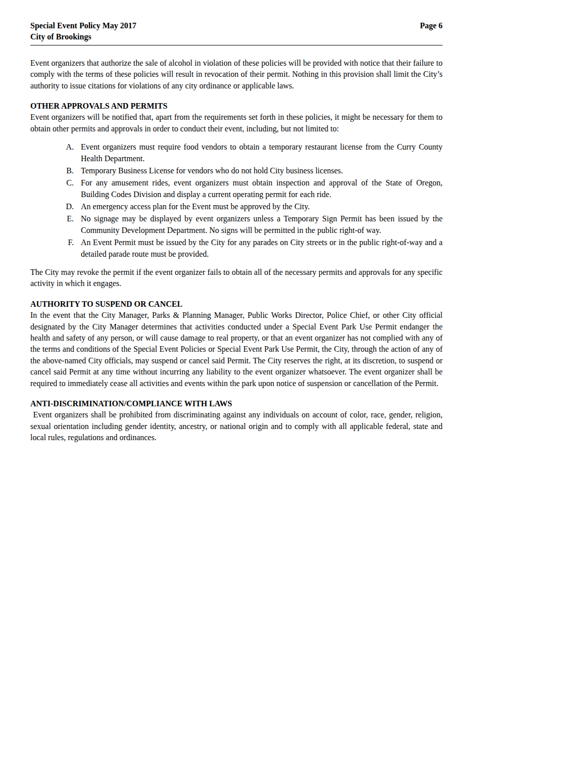Special Event Policy May 2017
City of Brookings
Page 6
Event organizers that authorize the sale of alcohol in violation of these policies will be provided with notice that their failure to comply with the terms of these policies will result in revocation of their permit. Nothing in this provision shall limit the City’s authority to issue citations for violations of any city ordinance or applicable laws.
Other Approvals and Permits
Event organizers will be notified that, apart from the requirements set forth in these policies, it might be necessary for them to obtain other permits and approvals in order to conduct their event, including, but not limited to:
Event organizers must require food vendors to obtain a temporary restaurant license from the Curry County Health Department.
Temporary Business License for vendors who do not hold City business licenses.
For any amusement rides, event organizers must obtain inspection and approval of the State of Oregon, Building Codes Division and display a current operating permit for each ride.
An emergency access plan for the Event must be approved by the City.
No signage may be displayed by event organizers unless a Temporary Sign Permit has been issued by the Community Development Department. No signs will be permitted in the public right-of way.
An Event Permit must be issued by the City for any parades on City streets or in the public right-of-way and a detailed parade route must be provided.
The City may revoke the permit if the event organizer fails to obtain all of the necessary permits and approvals for any specific activity in which it engages.
Authority to Suspend or Cancel
In the event that the City Manager, Parks & Planning Manager, Public Works Director, Police Chief, or other City official designated by the City Manager determines that activities conducted under a Special Event Park Use Permit endanger the health and safety of any person, or will cause damage to real property, or that an event organizer has not complied with any of the terms and conditions of the Special Event Policies or Special Event Park Use Permit, the City, through the action of any of the above-named City officials, may suspend or cancel said Permit. The City reserves the right, at its discretion, to suspend or cancel said Permit at any time without incurring any liability to the event organizer whatsoever. The event organizer shall be required to immediately cease all activities and events within the park upon notice of suspension or cancellation of the Permit.
Anti-Discrimination/Compliance with Laws
Event organizers shall be prohibited from discriminating against any individuals on account of color, race, gender, religion, sexual orientation including gender identity, ancestry, or national origin and to comply with all applicable federal, state and local rules, regulations and ordinances.